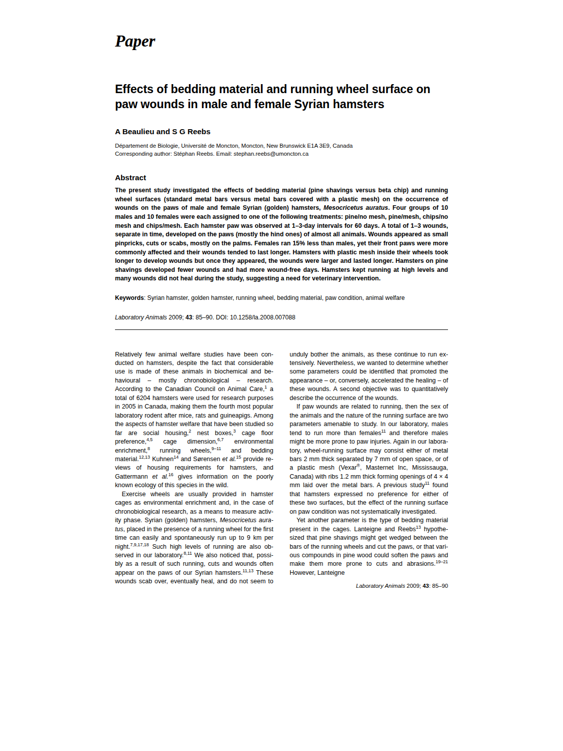Paper
Effects of bedding material and running wheel surface on paw wounds in male and female Syrian hamsters
A Beaulieu and S G Reebs
Département de Biologie, Université de Moncton, Moncton, New Brunswick E1A 3E9, Canada
Corresponding author: Stéphan Reebs. Email: stephan.reebs@umoncton.ca
Abstract
The present study investigated the effects of bedding material (pine shavings versus beta chip) and running wheel surfaces (standard metal bars versus metal bars covered with a plastic mesh) on the occurrence of wounds on the paws of male and female Syrian (golden) hamsters, Mesocricetus auratus. Four groups of 10 males and 10 females were each assigned to one of the following treatments: pine/no mesh, pine/mesh, chips/no mesh and chips/mesh. Each hamster paw was observed at 1–3-day intervals for 60 days. A total of 1–3 wounds, separate in time, developed on the paws (mostly the hind ones) of almost all animals. Wounds appeared as small pinpricks, cuts or scabs, mostly on the palms. Females ran 15% less than males, yet their front paws were more commonly affected and their wounds tended to last longer. Hamsters with plastic mesh inside their wheels took longer to develop wounds but once they appeared, the wounds were larger and lasted longer. Hamsters on pine shavings developed fewer wounds and had more wound-free days. Hamsters kept running at high levels and many wounds did not heal during the study, suggesting a need for veterinary intervention.
Keywords: Syrian hamster, golden hamster, running wheel, bedding material, paw condition, animal welfare
Laboratory Animals 2009; 43: 85–90. DOI: 10.1258/la.2008.007088
Relatively few animal welfare studies have been conducted on hamsters, despite the fact that considerable use is made of these animals in biochemical and behavioural – mostly chronobiological – research. According to the Canadian Council on Animal Care,1 a total of 6204 hamsters were used for research purposes in 2005 in Canada, making them the fourth most popular laboratory rodent after mice, rats and guineapigs. Among the aspects of hamster welfare that have been studied so far are social housing,2 nest boxes,3 cage floor preference,4,5 cage dimension,6,7 environmental enrichment,8 running wheels,9–11 and bedding material.12,13 Kuhnen14 and Sørensen et al.15 provide reviews of housing requirements for hamsters, and Gattermann et al.16 gives information on the poorly known ecology of this species in the wild.
Exercise wheels are usually provided in hamster cages as environmental enrichment and, in the case of chronobiological research, as a means to measure activity phase. Syrian (golden) hamsters, Mesocricetus auratus, placed in the presence of a running wheel for the first time can easily and spontaneously run up to 9 km per night.7,9,17,18 Such high levels of running are also observed in our laboratory.8,11 We also noticed that, possibly as a result of such running, cuts and wounds often appear on the paws of our Syrian hamsters.11,13 These wounds scab over, eventually heal, and do not seem to unduly bother the animals, as these continue to run extensively. Nevertheless, we wanted to determine whether some parameters could be identified that promoted the appearance – or, conversely, accelerated the healing – of these wounds. A second objective was to quantitatively describe the occurrence of the wounds.
If paw wounds are related to running, then the sex of the animals and the nature of the running surface are two parameters amenable to study. In our laboratory, males tend to run more than females11 and therefore males might be more prone to paw injuries. Again in our laboratory, wheel-running surface may consist either of metal bars 2 mm thick separated by 7 mm of open space, or of a plastic mesh (Vexar®, Masternet Inc, Mississauga, Canada) with ribs 1.2 mm thick forming openings of 4 × 4 mm laid over the metal bars. A previous study11 found that hamsters expressed no preference for either of these two surfaces, but the effect of the running surface on paw condition was not systematically investigated.
Yet another parameter is the type of bedding material present in the cages. Lanteigne and Reebs13 hypothesized that pine shavings might get wedged between the bars of the running wheels and cut the paws, or that various compounds in pine wood could soften the paws and make them more prone to cuts and abrasions.19–21 However, Lanteigne
Laboratory Animals 2009; 43: 85–90